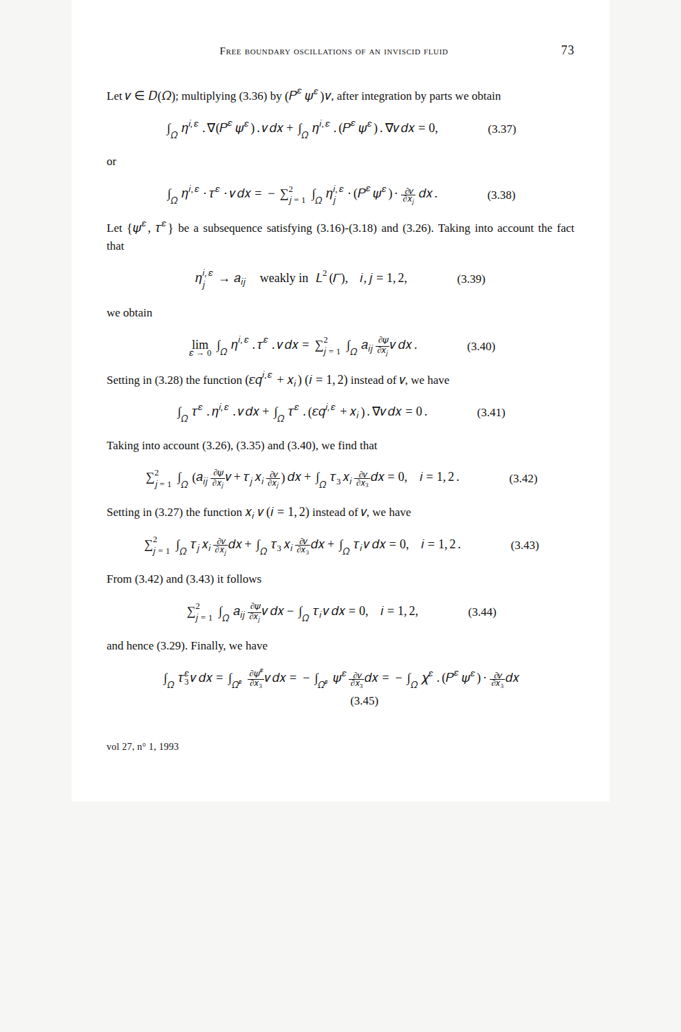Free boundary oscillations of an inviscid fluid 73
Let v∈D(Ω); multiplying (3.36) by (Pεψε)v, after integration by parts we obtain
∫Ω ηi,ε .∇(Pεψε).vdx + ∫Ω ηi,ε .(Pεψε).∇vdx =0, (3.37)
or
∫Ω ηi,ε ⋅τε⋅vdx = − ∑j=12 ∫Ω ηji,ε ⋅(Pεψε)⋅ ∂v∂xj dx. (3.38)
Let {ψε,τε} be a subsequence satisfying (3.16)-(3.18) and (3.26). Taking into account the fact that
ηji,ε → aij weakly in L2(Γ), i,j=1,2, (3.39)
we obtain
limε→0 ∫Ω ηi,ε .τε.vdx = ∑j=12 ∫Ω aij ∂ψ∂xj vdx. (3.40)
Setting in (3.28) the function (εqi,ε+xi) (i=1,2) instead of v, we have
∫Ω τε. ηi,ε .vdx + ∫Ω τε. (εqi,ε+xi) .∇vdx =0. (3.41)
Taking into account (3.26), (3.35) and (3.40), we find that
∑j=12 ∫Ω ( aij ∂ψ∂xj v + τjxi ∂v∂xj ) dx + ∫Ω τ3xi ∂v∂x3 dx =0, i=1,2. (3.42)
Setting in (3.27) the function xiv (i=1,2) instead of v, we have
∑j=12 ∫Ω τjxi ∂v∂xj dx + ∫Ω τ3xi ∂v∂x3 dx + ∫Ω τivdx =0, i=1,2. (3.43)
From (3.42) and (3.43) it follows
∑j=12 ∫Ω aij ∂ψ∂xj vdx − ∫Ω τivdx =0, i=1,2, (3.44)
and hence (3.29). Finally, we have
∫Ω τ3ε vdx = ∫Ωε ∂ψε∂x3 vdx = − ∫Ωε ψε ∂v∂x3 dx = − ∫Ω χε . (Pεψε) ⋅ ∂v∂x3 dx
(3.45)
vol 27, n° 1, 1993